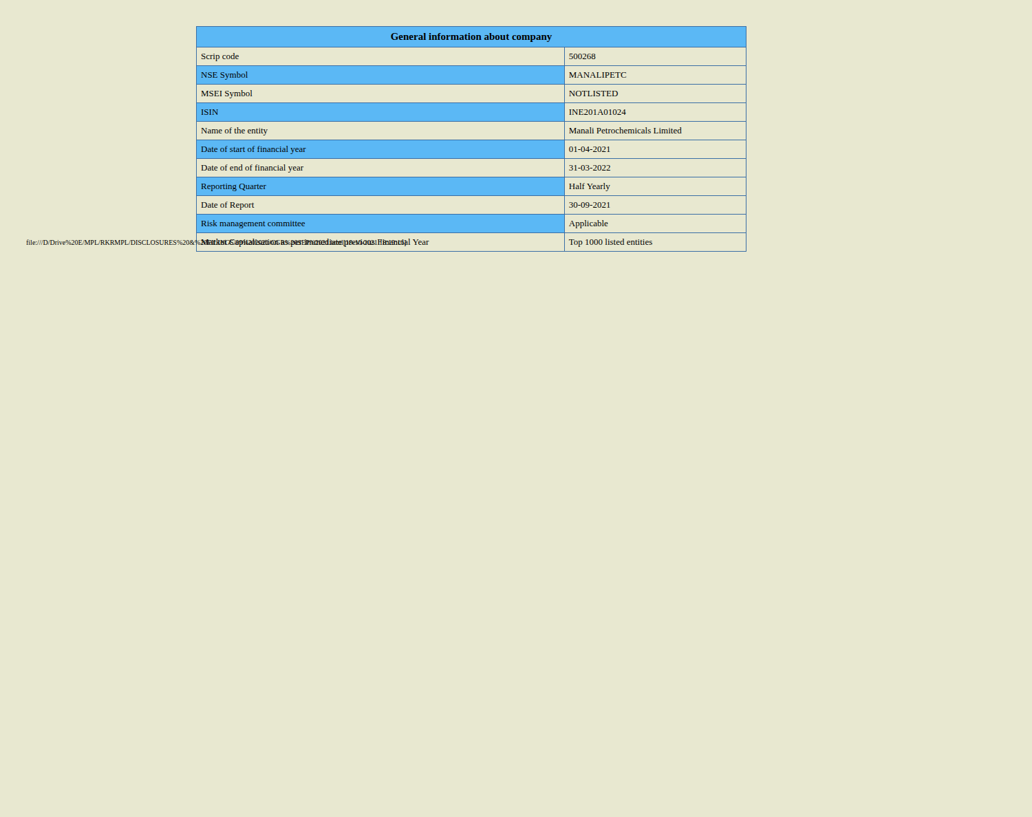General information about company
| Scrip code | 500268 |
| NSE Symbol | MANALIPETC |
| MSEI Symbol | NOTLISTED |
| ISIN | INE201A01024 |
| Name of the entity | Manali Petrochemicals Limited |
| Date of start of financial year | 01-04-2021 |
| Date of end of financial year | 31-03-2022 |
| Reporting Quarter | Half Yearly |
| Date of Report | 30-09-2021 |
| Risk management committee | Applicable |
| Market Capitalisation as per immediate previous Financial Year | Top 1000 listed entities |
file:///D/Drive%20E/MPL/RKRMPL/DISCLOSURES%20&%20FILINGS/09%202021/CGR%20SEP%2021.html[18-10-2021 18:19:16]